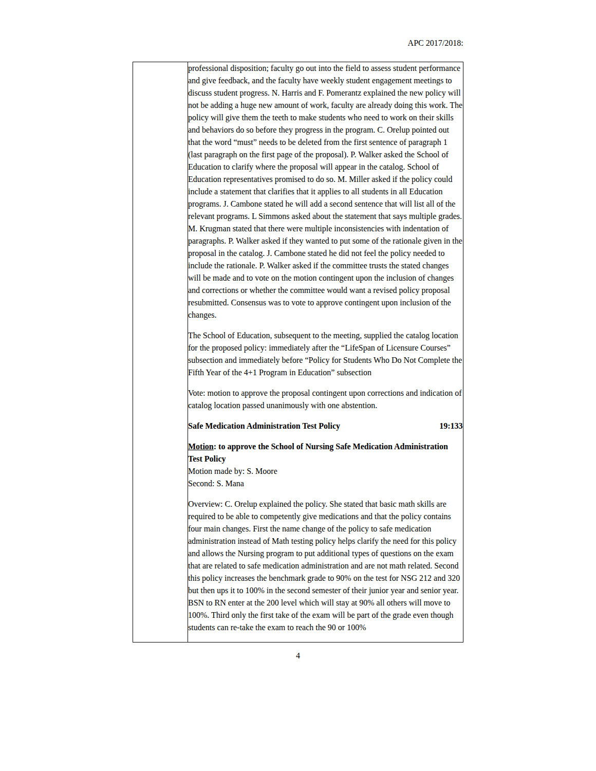APC 2017/2018:
| | professional disposition; faculty go out into the field to assess student performance and give feedback, and the faculty have weekly student engagement meetings to discuss student progress. N. Harris and F. Pomerantz explained the new policy will not be adding a huge new amount of work, faculty are already doing this work. The policy will give them the teeth to make students who need to work on their skills and behaviors do so before they progress in the program. C. Orelup pointed out that the word “must” needs to be deleted from the first sentence of paragraph 1 (last paragraph on the first page of the proposal). P. Walker asked the School of Education to clarify where the proposal will appear in the catalog. School of Education representatives promised to do so. M. Miller asked if the policy could include a statement that clarifies that it applies to all students in all Education programs. J. Cambone stated he will add a second sentence that will list all of the relevant programs. L Simmons asked about the statement that says multiple grades. M. Krugman stated that there were multiple inconsistencies with indentation of paragraphs. P. Walker asked if they wanted to put some of the rationale given in the proposal in the catalog. J. Cambone stated he did not feel the policy needed to include the rationale. P. Walker asked if the committee trusts the stated changes will be made and to vote on the motion contingent upon the inclusion of changes and corrections or whether the committee would want a revised policy proposal resubmitted. Consensus was to vote to approve contingent upon inclusion of the changes. The School of Education, subsequent to the meeting, supplied the catalog location for the proposed policy: immediately after the “LifeSpan of Licensure Courses” subsection and immediately before “Policy for Students Who Do Not Complete the Fifth Year of the 4+1 Program in Education” subsection Vote: motion to approve the proposal contingent upon corrections and indication of catalog location passed unanimously with one abstention. Safe Medication Administration Test Policy 19:133 Motion : to approve the School of Nursing Safe Medication Administration Test Policy Motion made by: S. Moore Second: S. Mana Overview: C. Orelup explained the policy. She stated that basic math skills are required to be able to competently give medications and that the policy contains four main changes. First the name change of the policy to safe medication administration instead of Math testing policy helps clarify the need for this policy and allows the Nursing program to put additional types of questions on the exam that are related to safe medication administration and are not math related. Second this policy increases the benchmark grade to 90% on the test for NSG 212 and 320 but then ups it to 100% in the second semester of their junior year and senior year. BSN to RN enter at the 200 level which will stay at 90% all others will move to 100%. Third only the first take of the exam will be part of the grade even though students can re-take the exam to reach the 90 or 100% |
4